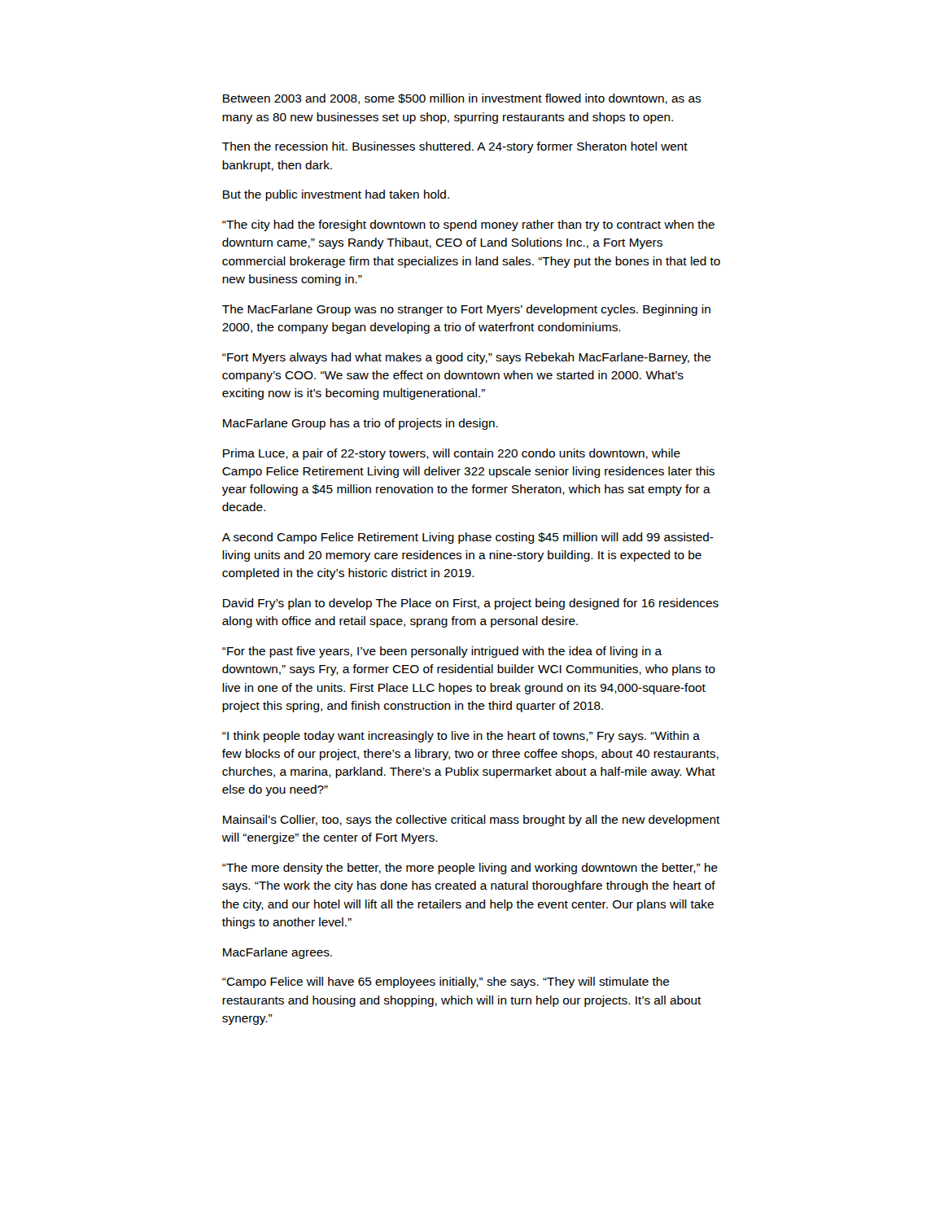Between 2003 and 2008, some $500 million in investment flowed into downtown, as as many as 80 new businesses set up shop, spurring restaurants and shops to open.
Then the recession hit. Businesses shuttered. A 24-story former Sheraton hotel went bankrupt, then dark.
But the public investment had taken hold.
“The city had the foresight downtown to spend money rather than try to contract when the downturn came,” says Randy Thibaut, CEO of Land Solutions Inc., a Fort Myers commercial brokerage firm that specializes in land sales. “They put the bones in that led to new business coming in.”
The MacFarlane Group was no stranger to Fort Myers’ development cycles. Beginning in 2000, the company began developing a trio of waterfront condominiums.
“Fort Myers always had what makes a good city,” says Rebekah MacFarlane-Barney, the company’s COO. “We saw the effect on downtown when we started in 2000. What’s exciting now is it’s becoming multigenerational.”
MacFarlane Group has a trio of projects in design.
Prima Luce, a pair of 22-story towers, will contain 220 condo units downtown, while Campo Felice Retirement Living will deliver 322 upscale senior living residences later this year following a $45 million renovation to the former Sheraton, which has sat empty for a decade.
A second Campo Felice Retirement Living phase costing $45 million will add 99 assisted-living units and 20 memory care residences in a nine-story building. It is expected to be completed in the city’s historic district in 2019.
David Fry’s plan to develop The Place on First, a project being designed for 16 residences along with office and retail space, sprang from a personal desire.
“For the past five years, I’ve been personally intrigued with the idea of living in a downtown,” says Fry, a former CEO of residential builder WCI Communities, who plans to live in one of the units. First Place LLC hopes to break ground on its 94,000-square-foot project this spring, and finish construction in the third quarter of 2018.
“I think people today want increasingly to live in the heart of towns,” Fry says. “Within a few blocks of our project, there’s a library, two or three coffee shops, about 40 restaurants, churches, a marina, parkland. There’s a Publix supermarket about a half-mile away. What else do you need?”
Mainsail’s Collier, too, says the collective critical mass brought by all the new development will “energize” the center of Fort Myers.
“The more density the better, the more people living and working downtown the better,” he says. “The work the city has done has created a natural thoroughfare through the heart of the city, and our hotel will lift all the retailers and help the event center. Our plans will take things to another level.”
MacFarlane agrees.
“Campo Felice will have 65 employees initially,” she says. “They will stimulate the restaurants and housing and shopping, which will in turn help our projects. It’s all about synergy.”